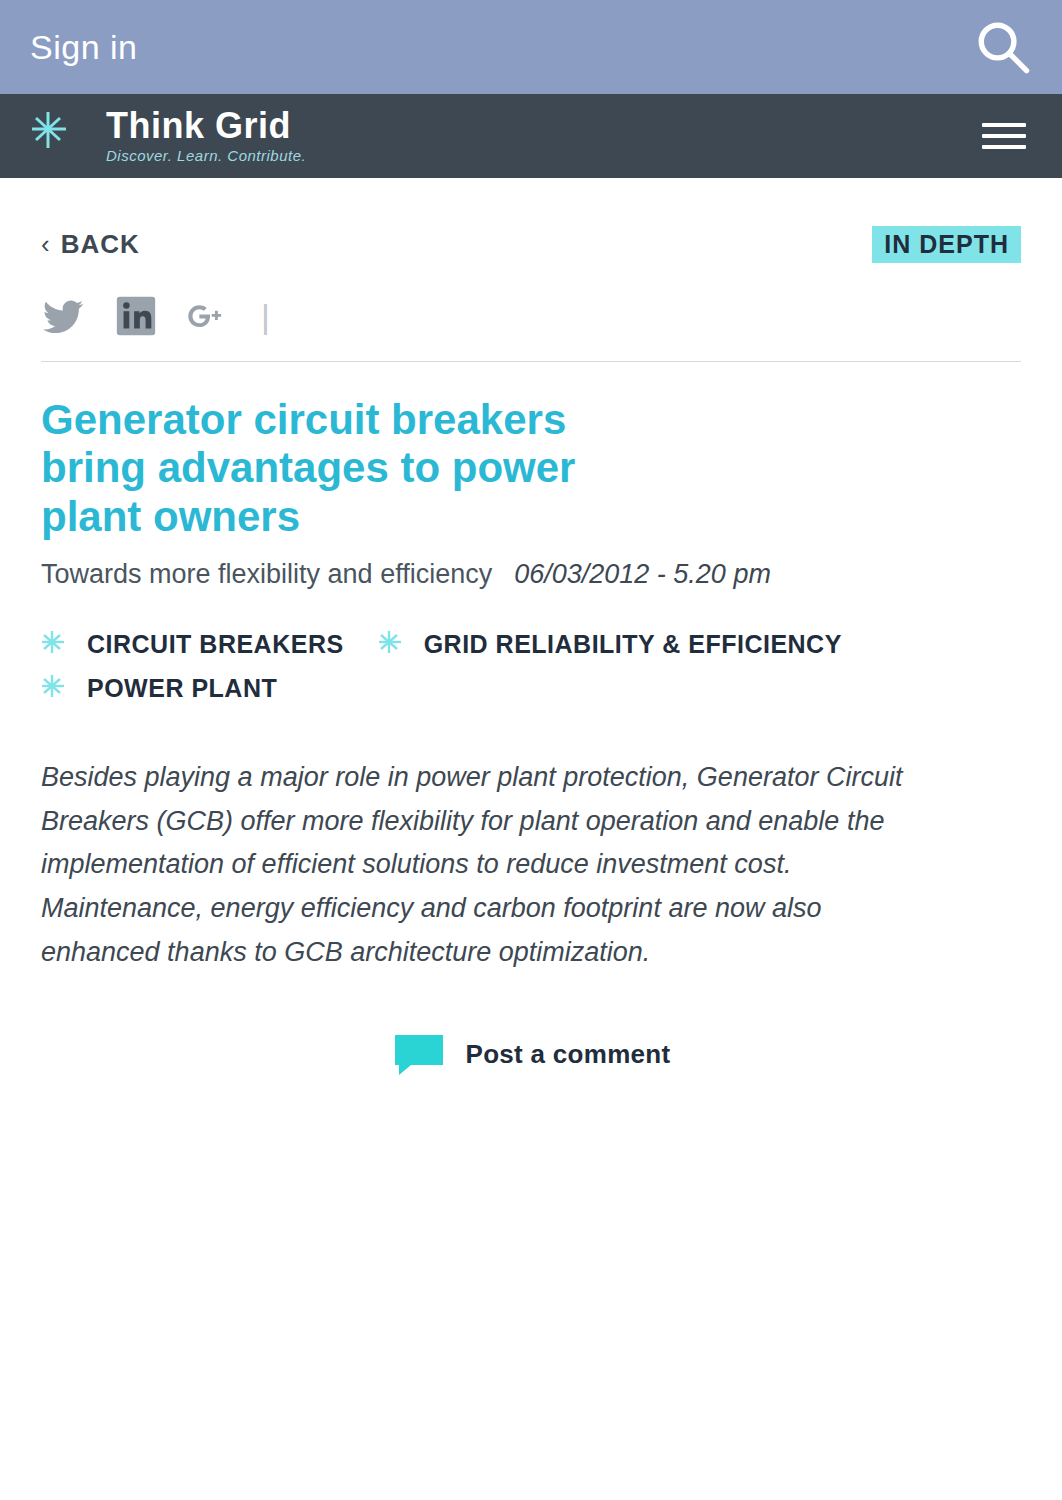Sign in
Think Grid
Discover. Learn. Contribute.
‹ BACK IN DEPTH
|
Generator circuit breakers bring advantages to power plant owners
Towards more flexibility and efficiency 06/03/2012 - 5.20 pm
CIRCUIT BREAKERS GRID RELIABILITY & EFFICIENCY POWER PLANT
Besides playing a major role in power plant protection, Generator Circuit Breakers (GCB) offer more flexibility for plant operation and enable the implementation of efficient solutions to reduce investment cost. Maintenance, energy efficiency and carbon footprint are now also enhanced thanks to GCB architecture optimization.
Post a comment